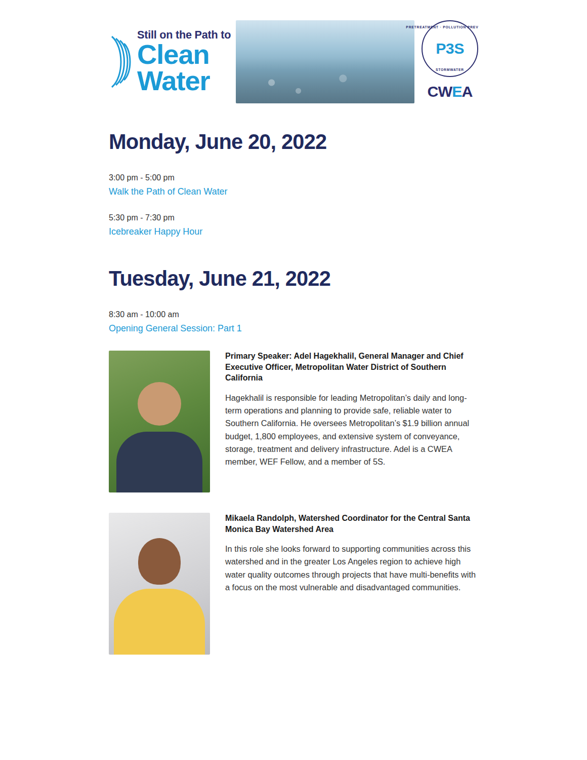Still on the Path to Clean Water
Pretreatment · Pollution Prevention P3S Stormwater
CWEA
Monday, June 20, 2022
3:00 pm - 5:00 pm
Walk the Path of Clean Water
5:30 pm - 7:30 pm
Icebreaker Happy Hour
Tuesday, June 21, 2022
8:30 am - 10:00 am
Opening General Session: Part 1
Primary Speaker: Adel Hagekhalil, General Manager and Chief Executive Officer, Metropolitan Water District of Southern California
Hagekhalil is responsible for leading Metropolitan’s daily and long-term operations and planning to provide safe, reliable water to Southern California. He oversees Metropolitan’s $1.9 billion annual budget, 1,800 employees, and extensive system of conveyance, storage, treatment and delivery infrastructure. Adel is a CWEA member, WEF Fellow, and a member of 5S.
Mikaela Randolph, Watershed Coordinator for the Central Santa Monica Bay Watershed Area
In this role she looks forward to supporting communities across this watershed and in the greater Los Angeles region to achieve high water quality outcomes through projects that have multi-benefits with a focus on the most vulnerable and disadvantaged communities.